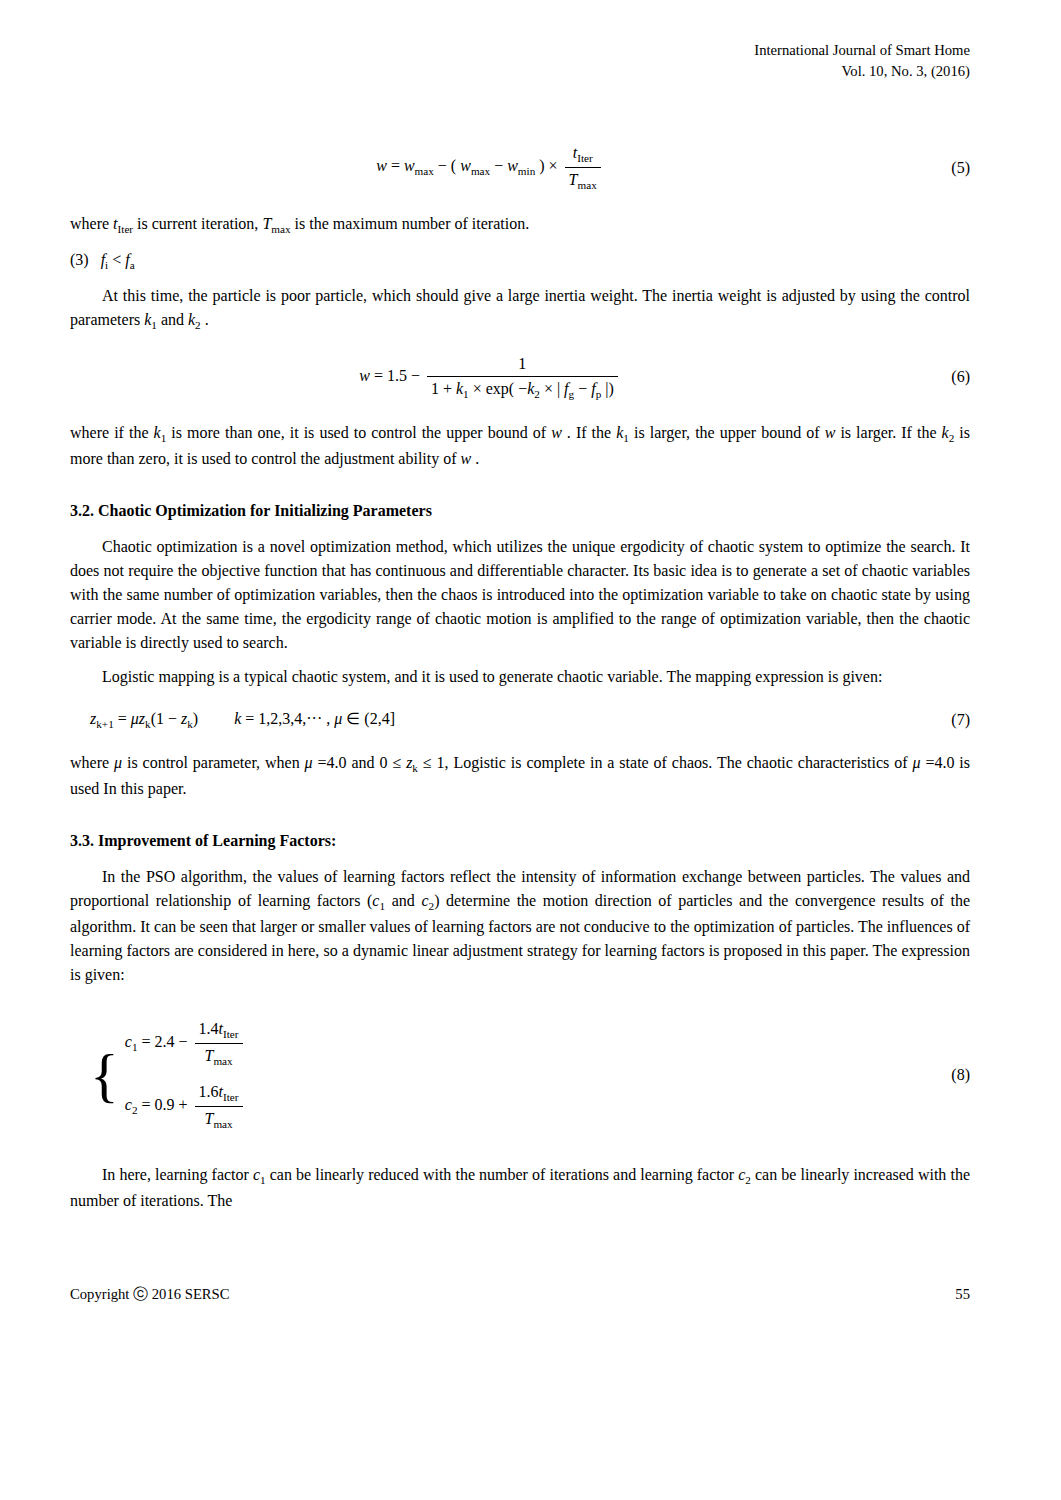International Journal of Smart Home
Vol. 10, No. 3, (2016)
w = wmax − ( wmax − wmin ) × tIter Tmax
(5)
where tIter is current iteration, Tmax is the maximum number of iteration.
(3) fi < fa
At this time, the particle is poor particle, which should give a large inertia weight. The inertia weight is adjusted by using the control parameters k1 and k2 .
w = 1.5 − 11 + k1 × exp( −k2 × | fg − fp |)
(6)
where if the k1 is more than one, it is used to control the upper bound of w . If the k1 is larger, the upper bound of w is larger. If the k2 is more than zero, it is used to control the adjustment ability of w .
3.2. Chaotic Optimization for Initializing Parameters
Chaotic optimization is a novel optimization method, which utilizes the unique ergodicity of chaotic system to optimize the search. It does not require the objective function that has continuous and differentiable character. Its basic idea is to generate a set of chaotic variables with the same number of optimization variables, then the chaos is introduced into the optimization variable to take on chaotic state by using carrier mode. At the same time, the ergodicity range of chaotic motion is amplified to the range of optimization variable, then the chaotic variable is directly used to search.
Logistic mapping is a typical chaotic system, and it is used to generate chaotic variable. The mapping expression is given:
zk+1 = μzk(1 − zk) k = 1,2,3,4,··· , μ ∈ (2,4]
(7)
where μ is control parameter, when μ =4.0 and 0 ≤ zk ≤ 1, Logistic is complete in a state of chaos. The chaotic characteristics of μ =4.0 is used In this paper.
3.3. Improvement of Learning Factors:
In the PSO algorithm, the values of learning factors reflect the intensity of information exchange between particles. The values and proportional relationship of learning factors (c1 and c2) determine the motion direction of particles and the convergence results of the algorithm. It can be seen that larger or smaller values of learning factors are not conducive to the optimization of particles. The influences of learning factors are considered in here, so a dynamic linear adjustment strategy for learning factors is proposed in this paper. The expression is given:
{
c1 = 2.4 − 1.4tIter Tmax
c2 = 0.9 + 1.6tIter Tmax
(8)
In here, learning factor c1 can be linearly reduced with the number of iterations and learning factor c2 can be linearly increased with the number of iterations. The
Copyright ⓒ 2016 SERSC
55